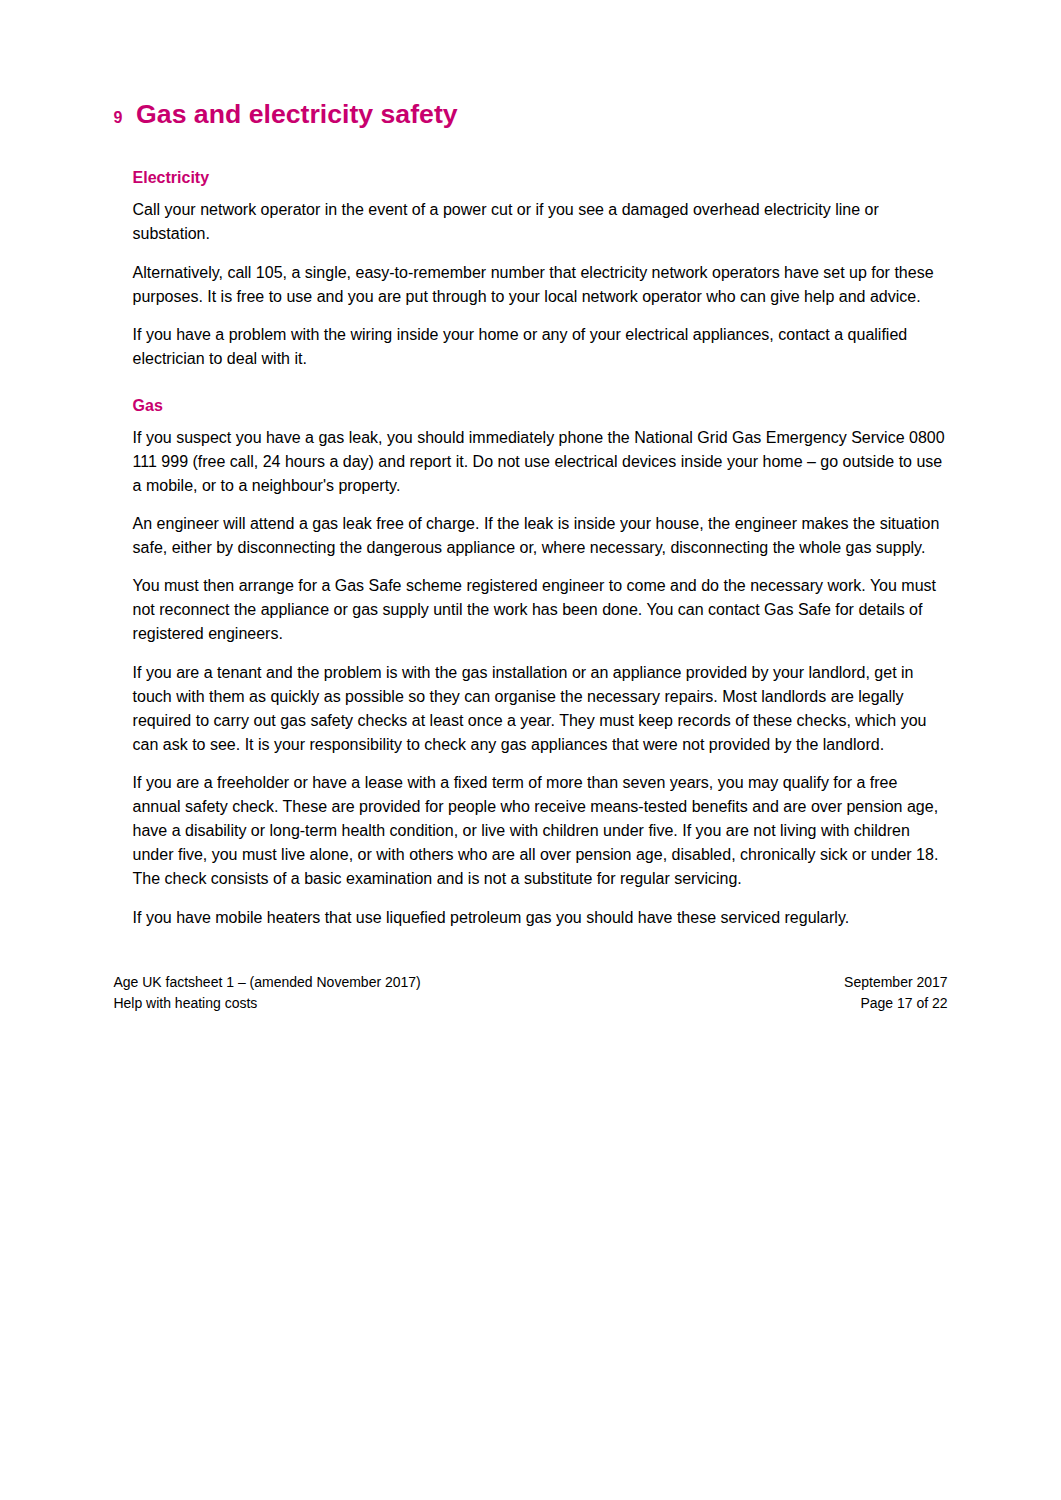9 Gas and electricity safety
Electricity
Call your network operator in the event of a power cut or if you see a damaged overhead electricity line or substation.
Alternatively, call 105, a single, easy-to-remember number that electricity network operators have set up for these purposes. It is free to use and you are put through to your local network operator who can give help and advice.
If you have a problem with the wiring inside your home or any of your electrical appliances, contact a qualified electrician to deal with it.
Gas
If you suspect you have a gas leak, you should immediately phone the National Grid Gas Emergency Service 0800 111 999 (free call, 24 hours a day) and report it. Do not use electrical devices inside your home – go outside to use a mobile, or to a neighbour's property.
An engineer will attend a gas leak free of charge. If the leak is inside your house, the engineer makes the situation safe, either by disconnecting the dangerous appliance or, where necessary, disconnecting the whole gas supply.
You must then arrange for a Gas Safe scheme registered engineer to come and do the necessary work. You must not reconnect the appliance or gas supply until the work has been done. You can contact Gas Safe for details of registered engineers.
If you are a tenant and the problem is with the gas installation or an appliance provided by your landlord, get in touch with them as quickly as possible so they can organise the necessary repairs. Most landlords are legally required to carry out gas safety checks at least once a year. They must keep records of these checks, which you can ask to see. It is your responsibility to check any gas appliances that were not provided by the landlord.
If you are a freeholder or have a lease with a fixed term of more than seven years, you may qualify for a free annual safety check. These are provided for people who receive means-tested benefits and are over pension age, have a disability or long-term health condition, or live with children under five. If you are not living with children under five, you must live alone, or with others who are all over pension age, disabled, chronically sick or under 18. The check consists of a basic examination and is not a substitute for regular servicing.
If you have mobile heaters that use liquefied petroleum gas you should have these serviced regularly.
| Age UK factsheet 1 – (amended November 2017) | September 2017 |
| Help with heating costs | Page 17 of 22 |